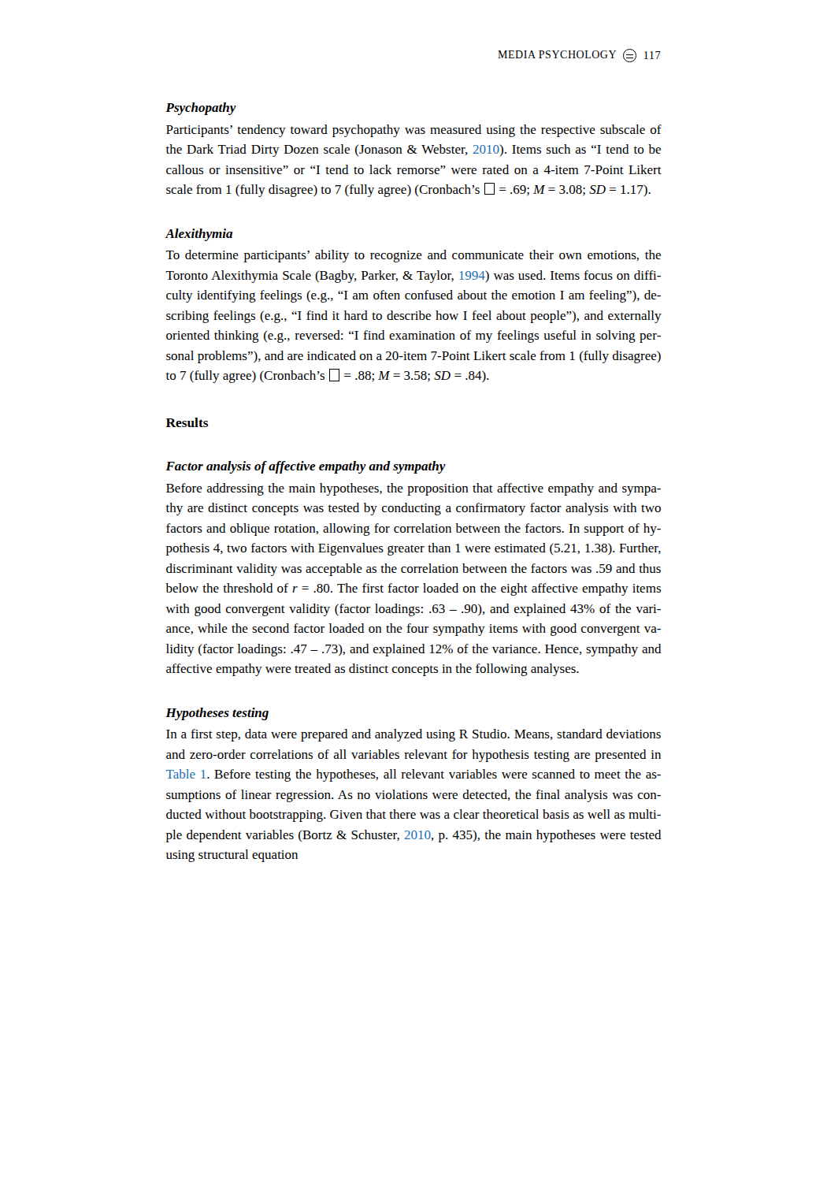Media Psychology 117
Psychopathy
Participants’ tendency toward psychopathy was measured using the respective subscale of the Dark Triad Dirty Dozen scale (Jonason & Webster, 2010). Items such as “I tend to be callous or insensitive” or “I tend to lack remorse” were rated on a 4-item 7-Point Likert scale from 1 (fully disagree) to 7 (fully agree) (Cronbach’s = .69; M = 3.08; SD = 1.17).
Alexithymia
To determine participants’ ability to recognize and communicate their own emotions, the Toronto Alexithymia Scale (Bagby, Parker, & Taylor, 1994) was used. Items focus on difficulty identifying feelings (e.g., “I am often confused about the emotion I am feeling”), describing feelings (e.g., “I find it hard to describe how I feel about people”), and externally oriented thinking (e.g., reversed: “I find examination of my feelings useful in solving personal problems”), and are indicated on a 20-item 7-Point Likert scale from 1 (fully disagree) to 7 (fully agree) (Cronbach’s = .88; M = 3.58; SD = .84).
Results
Factor analysis of affective empathy and sympathy
Before addressing the main hypotheses, the proposition that affective empathy and sympathy are distinct concepts was tested by conducting a confirmatory factor analysis with two factors and oblique rotation, allowing for correlation between the factors. In support of hypothesis 4, two factors with Eigenvalues greater than 1 were estimated (5.21, 1.38). Further, discriminant validity was acceptable as the correlation between the factors was .59 and thus below the threshold of r = .80. The first factor loaded on the eight affective empathy items with good convergent validity (factor loadings: .63 – .90), and explained 43% of the variance, while the second factor loaded on the four sympathy items with good convergent validity (factor loadings: .47 – .73), and explained 12% of the variance. Hence, sympathy and affective empathy were treated as distinct concepts in the following analyses.
Hypotheses testing
In a first step, data were prepared and analyzed using R Studio. Means, standard deviations and zero-order correlations of all variables relevant for hypothesis testing are presented in Table 1. Before testing the hypotheses, all relevant variables were scanned to meet the assumptions of linear regression. As no violations were detected, the final analysis was conducted without bootstrapping. Given that there was a clear theoretical basis as well as multiple dependent variables (Bortz & Schuster, 2010, p. 435), the main hypotheses were tested using structural equation